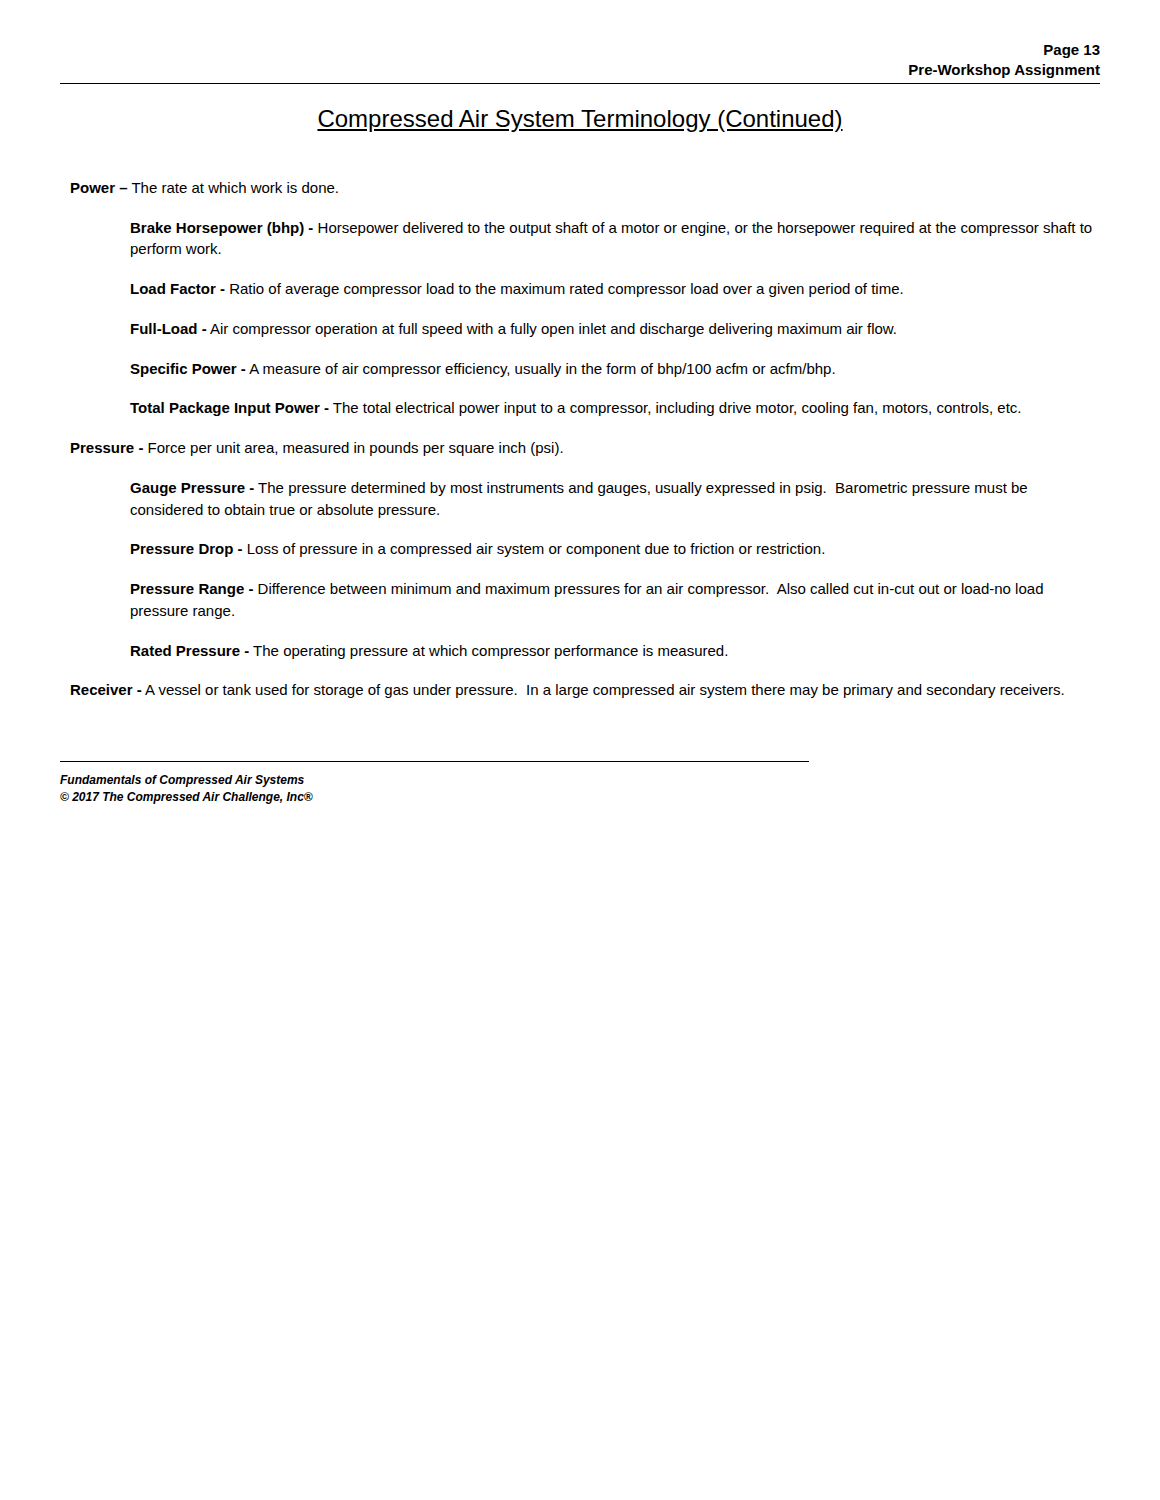Page 13
Pre-Workshop Assignment
Compressed Air System Terminology (Continued)
Power – The rate at which work is done.
Brake Horsepower (bhp) - Horsepower delivered to the output shaft of a motor or engine, or the horsepower required at the compressor shaft to perform work.
Load Factor - Ratio of average compressor load to the maximum rated compressor load over a given period of time.
Full-Load - Air compressor operation at full speed with a fully open inlet and discharge delivering maximum air flow.
Specific Power - A measure of air compressor efficiency, usually in the form of bhp/100 acfm or acfm/bhp.
Total Package Input Power - The total electrical power input to a compressor, including drive motor, cooling fan, motors, controls, etc.
Pressure - Force per unit area, measured in pounds per square inch (psi).
Gauge Pressure - The pressure determined by most instruments and gauges, usually expressed in psig. Barometric pressure must be considered to obtain true or absolute pressure.
Pressure Drop - Loss of pressure in a compressed air system or component due to friction or restriction.
Pressure Range - Difference between minimum and maximum pressures for an air compressor. Also called cut in-cut out or load-no load pressure range.
Rated Pressure - The operating pressure at which compressor performance is measured.
Receiver - A vessel or tank used for storage of gas under pressure. In a large compressed air system there may be primary and secondary receivers.
Fundamentals of Compressed Air Systems
© 2017 The Compressed Air Challenge, Inc®